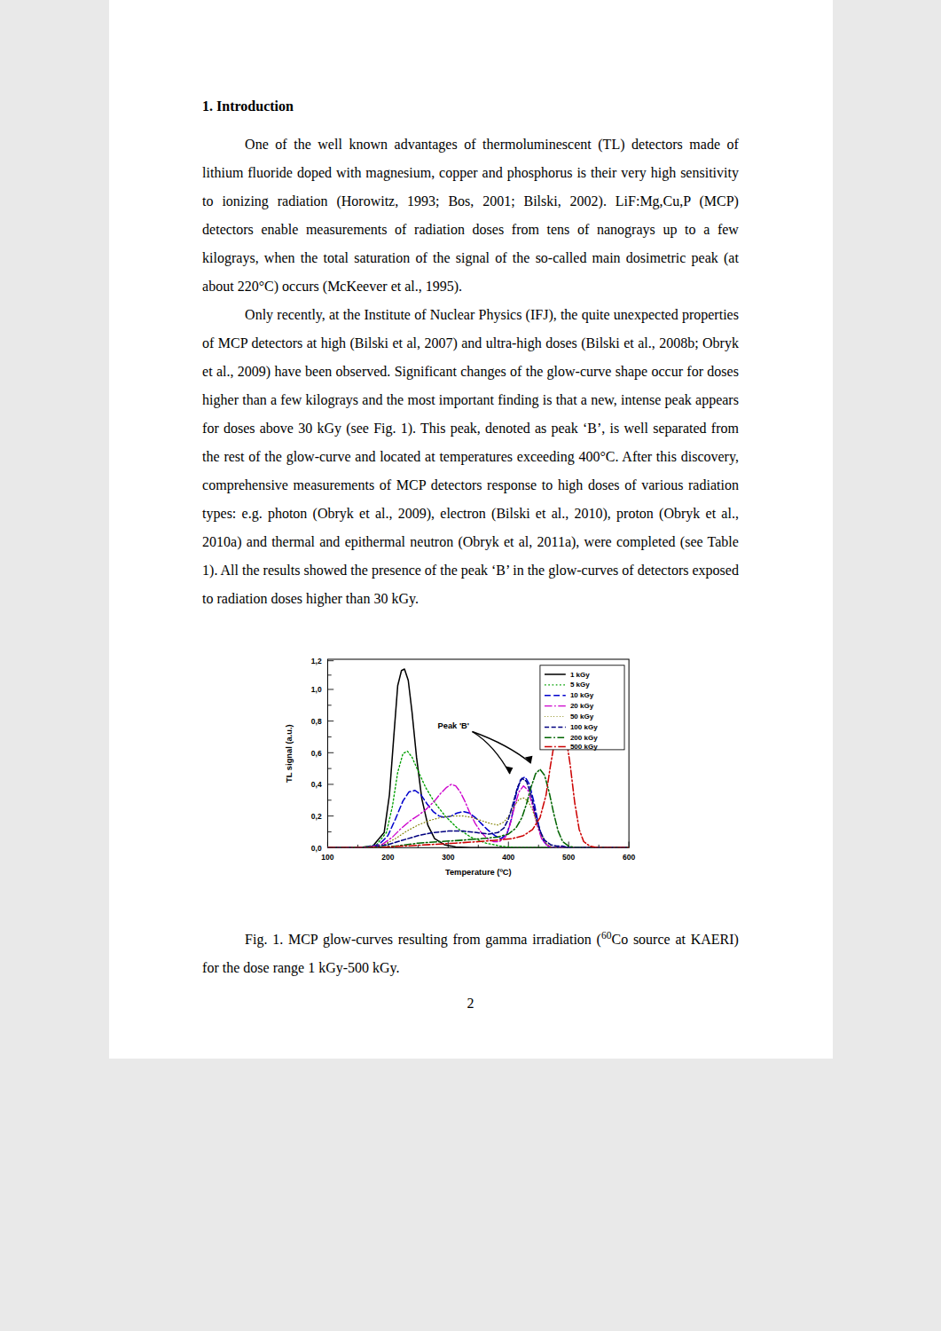1. Introduction
One of the well known advantages of thermoluminescent (TL) detectors made of lithium fluoride doped with magnesium, copper and phosphorus is their very high sensitivity to ionizing radiation (Horowitz, 1993; Bos, 2001; Bilski, 2002). LiF:Mg,Cu,P (MCP) detectors enable measurements of radiation doses from tens of nanograys up to a few kilograys, when the total saturation of the signal of the so-called main dosimetric peak (at about 220°C) occurs (McKeever et al., 1995).
Only recently, at the Institute of Nuclear Physics (IFJ), the quite unexpected properties of MCP detectors at high (Bilski et al, 2007) and ultra-high doses (Bilski et al., 2008b; Obryk et al., 2009) have been observed. Significant changes of the glow-curve shape occur for doses higher than a few kilograys and the most important finding is that a new, intense peak appears for doses above 30 kGy (see Fig. 1). This peak, denoted as peak ‘B’, is well separated from the rest of the glow-curve and located at temperatures exceeding 400°C. After this discovery, comprehensive measurements of MCP detectors response to high doses of various radiation types: e.g. photon (Obryk et al., 2009), electron (Bilski et al., 2010), proton (Obryk et al., 2010a) and thermal and epithermal neutron (Obryk et al, 2011a), were completed (see Table 1). All the results showed the presence of the peak ‘B’ in the glow-curves of detectors exposed to radiation doses higher than 30 kGy.
0,0 0,2 0,4 0,6 0,8 1,0 1,2 100 200 300 400 500 600 Temperature (ºC) TL signal (a.u.) Peak 'B' 1 kGy 5 kGy 10 kGy 20 kGy 50 kGy 100 kGy 200 kGy 500 kGy
Fig. 1. MCP glow-curves resulting from gamma irradiation (60Co source at KAERI) for the dose range 1 kGy-500 kGy.
2